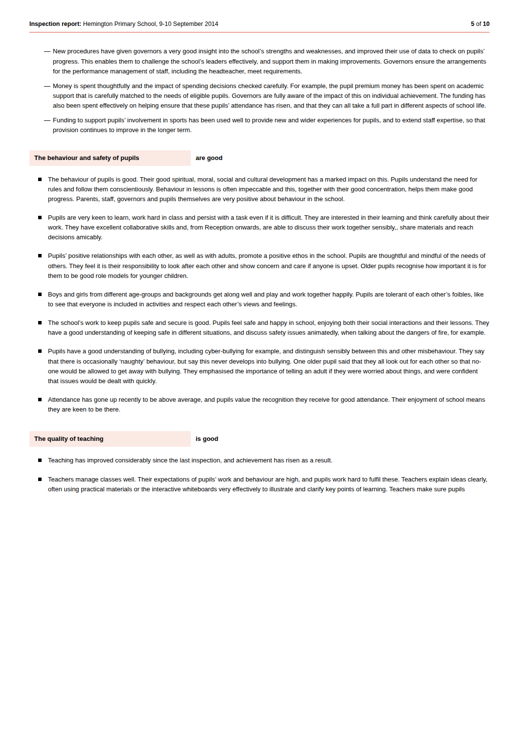Inspection report: Hemington Primary School, 9-10 September 2014
5 of 10
New procedures have given governors a very good insight into the school’s strengths and weaknesses, and improved their use of data to check on pupils’ progress. This enables them to challenge the school’s leaders effectively, and support them in making improvements. Governors ensure the arrangements for the performance management of staff, including the headteacher, meet requirements.
Money is spent thoughtfully and the impact of spending decisions checked carefully. For example, the pupil premium money has been spent on academic support that is carefully matched to the needs of eligible pupils. Governors are fully aware of the impact of this on individual achievement. The funding has also been spent effectively on helping ensure that these pupils’ attendance has risen, and that they can all take a full part in different aspects of school life.
Funding to support pupils’ involvement in sports has been used well to provide new and wider experiences for pupils, and to extend staff expertise, so that provision continues to improve in the longer term.
The behaviour and safety of pupils
are good
The behaviour of pupils is good. Their good spiritual, moral, social and cultural development has a marked impact on this. Pupils understand the need for rules and follow them conscientiously. Behaviour in lessons is often impeccable and this, together with their good concentration, helps them make good progress. Parents, staff, governors and pupils themselves are very positive about behaviour in the school.
Pupils are very keen to learn, work hard in class and persist with a task even if it is difficult. They are interested in their learning and think carefully about their work. They have excellent collaborative skills and, from Reception onwards, are able to discuss their work together sensibly,, share materials and reach decisions amicably.
Pupils’ positive relationships with each other, as well as with adults, promote a positive ethos in the school. Pupils are thoughtful and mindful of the needs of others. They feel it is their responsibility to look after each other and show concern and care if anyone is upset. Older pupils recognise how important it is for them to be good role models for younger children.
Boys and girls from different age-groups and backgrounds get along well and play and work together happily. Pupils are tolerant of each other’s foibles, like to see that everyone is included in activities and respect each other’s views and feelings.
The school’s work to keep pupils safe and secure is good. Pupils feel safe and happy in school, enjoying both their social interactions and their lessons. They have a good understanding of keeping safe in different situations, and discuss safety issues animatedly, when talking about the dangers of fire, for example.
Pupils have a good understanding of bullying, including cyber-bullying for example, and distinguish sensibly between this and other misbehaviour. They say that there is occasionally ‘naughty’ behaviour, but say this never develops into bullying. One older pupil said that they all look out for each other so that no-one would be allowed to get away with bullying. They emphasised the importance of telling an adult if they were worried about things, and were confident that issues would be dealt with quickly.
Attendance has gone up recently to be above average, and pupils value the recognition they receive for good attendance. Their enjoyment of school means they are keen to be there.
The quality of teaching
is good
Teaching has improved considerably since the last inspection, and achievement has risen as a result.
Teachers manage classes well. Their expectations of pupils’ work and behaviour are high, and pupils work hard to fulfil these. Teachers explain ideas clearly, often using practical materials or the interactive whiteboards very effectively to illustrate and clarify key points of learning. Teachers make sure pupils